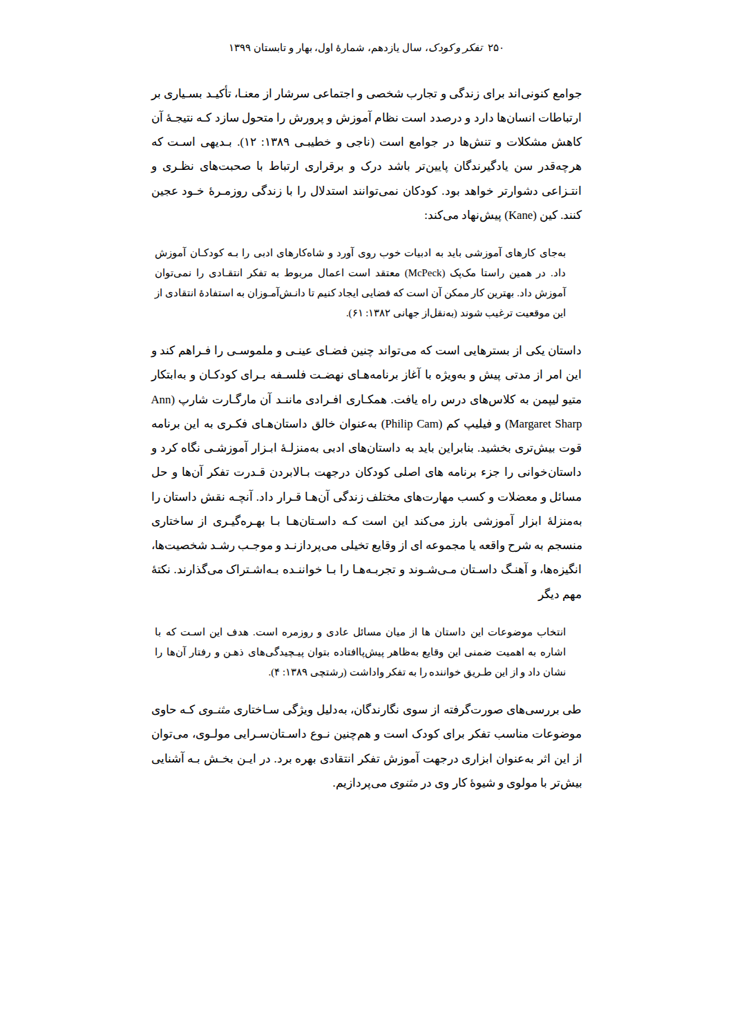۲۵۰ تفکر و کودک، سال یازدهم، شمارهٔ اول، بهار و تابستان ۱۳۹۹
جوامع کنونی‌اند برای زندگی و تجارب شخصی و اجتماعی سرشار از معنـا، تأکیـد بسـیاری بر ارتباطات انسان‌ها دارد و درصدد است نظام آموزش و پرورش را متحول سازد کـه نتیجـهٔ آن کاهش مشکلات و تنش‌ها در جوامع است (ناجی و خطیبـی ۱۳۸۹: ۱۲). بـدیهی اسـت که هرچه‌قدر سن یادگیرندگان پایین‌تر باشد درک و برقراری ارتباط با صحبت‌های نظـری و انتـزاعی دشوارتر خواهد بود. کودکان نمی‌توانند استدلال را با زندگی روزمـرهٔ خـود عجین کنند. کین (Kane) پیش‌نهاد می‌کند:
به‌جای کارهای آموزشی باید به ادبیات خوب روی آورد و شاه‌کارهای ادبی را بـه کودکـان آموزش داد. در همین راستا مک‌پک (McPeck) معتقد است اعمال مربوط به تفکر انتقـادی را نمی‌توان آموزش داد. بهترین کار ممکن آن است که فضایی ایجاد کنیم تا دانـش‌آمـوزان به استفادهٔ انتقادی از این موقعیت ترغیب شوند (به‌نقل‌از جهانی ۱۳۸۲: ۶۱).
داستان یکی از بسترهایی است که می‌تواند چنین فضـای عینـی و ملموسـی را فـراهم کند و این امر از مدتی پیش و به‌ویژه با آغاز برنامه‌هـای نهضـت فلسـفه بـرای کودکـان و به‌ابتکار متیو لیپمن به کلاس‌های درس راه یافت. همکـاری افـرادی ماننـد آن مارگـارت شارپ (Ann Margaret Sharp) و فیلیپ کم (Philip Cam) به‌عنوان خالق داستان‌هـای فکـری به این برنامه قوت بیش‌تری بخشید. بنابراین باید به داستان‌های ادبی به‌منزلـهٔ ابـزار آموزشـی نگاه کرد و داستان‌خوانی را جزء برنامه های اصلی کودکان درجهت بـالابردن قـدرت تفکر آن‌ها و حل مسائل و معضلات و کسب مهارت‌های مختلف زندگی آن‌هـا قـرار داد. آنچـه نقش داستان را به‌منزلهٔ ابزار آموزشی بارز می‌کند این است کـه داسـتان‌هـا بـا بهـره‌گیـری از ساختاری منسجم به شرح واقعه یا مجموعه ای از وقایع تخیلی می‌پردازنـد و موجـب رشـد شخصیت‌ها، انگیزه‌ها، و آهنـگ داسـتان مـی‌شـوند و تجربـه‌هـا را بـا خواننـده بـه‌اشـتراک می‌گذارند. نکتهٔ مهم دیگر
انتخاب موضوعات این داستان ها از میان مسائل عادی و روزمره است. هدف این اسـت که با اشاره به اهمیت ضمنی این وقایع به‌ظاهر پیش‌پاافتاده بتوان پیـچیدگی‌های ذهـن و رفتار آن‌ها را نشان داد و از این طـریق خواننده را به تفکر واداشت (رشتچی ۱۳۸۹: ۴).
طی بررسی‌های صورت‌گرفته از سوی نگارندگان، به‌دلیل ویژگی سـاختاری مثنـوی کـه حاوی موضوعات مناسب تفکر برای کودک است و هم‌چنین نـوع داسـتان‌سـرایی مولـوی، می‌توان از این اثر به‌عنوان ابزاری درجهت آموزش تفکر انتقادی بهره برد. در ایـن بخـش بـه آشنایی بیش‌تر با مولوی و شیوهٔ کار وی در مثنوی می‌پردازیم.